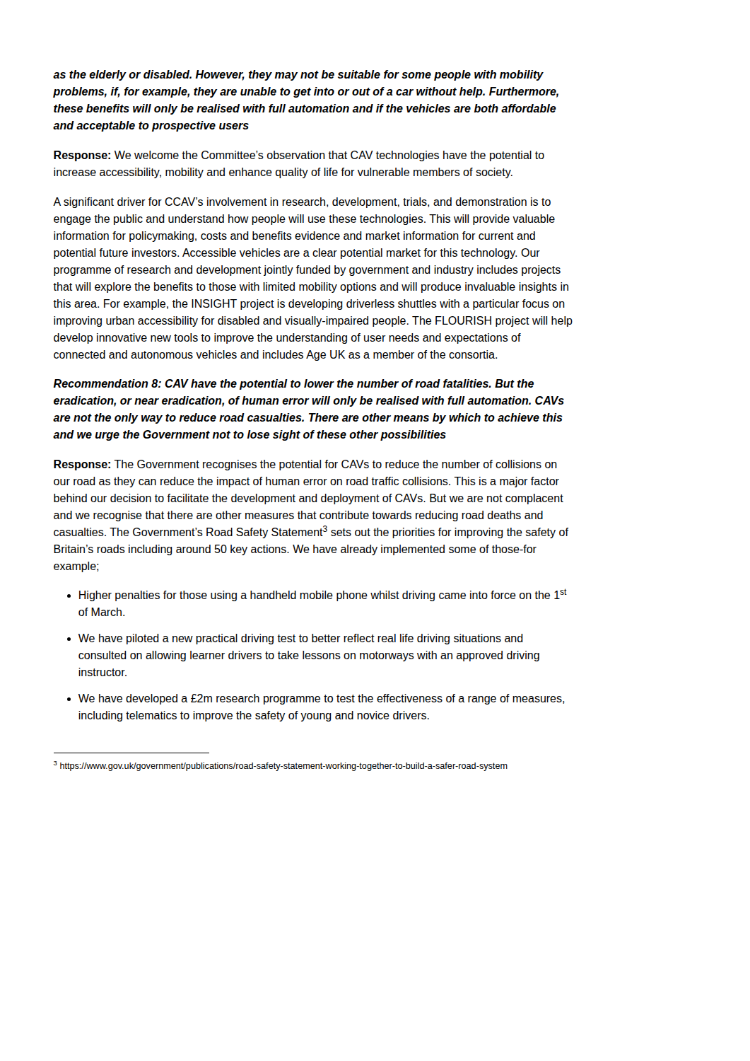as the elderly or disabled. However, they may not be suitable for some people with mobility problems, if, for example, they are unable to get into or out of a car without help. Furthermore, these benefits will only be realised with full automation and if the vehicles are both affordable and acceptable to prospective users
Response: We welcome the Committee’s observation that CAV technologies have the potential to increase accessibility, mobility and enhance quality of life for vulnerable members of society.
A significant driver for CCAV’s involvement in research, development, trials, and demonstration is to engage the public and understand how people will use these technologies. This will provide valuable information for policymaking, costs and benefits evidence and market information for current and potential future investors. Accessible vehicles are a clear potential market for this technology. Our programme of research and development jointly funded by government and industry includes projects that will explore the benefits to those with limited mobility options and will produce invaluable insights in this area. For example, the INSIGHT project is developing driverless shuttles with a particular focus on improving urban accessibility for disabled and visually-impaired people. The FLOURISH project will help develop innovative new tools to improve the understanding of user needs and expectations of connected and autonomous vehicles and includes Age UK as a member of the consortia.
Recommendation 8: CAV have the potential to lower the number of road fatalities. But the eradication, or near eradication, of human error will only be realised with full automation. CAVs are not the only way to reduce road casualties. There are other means by which to achieve this and we urge the Government not to lose sight of these other possibilities
Response: The Government recognises the potential for CAVs to reduce the number of collisions on our road as they can reduce the impact of human error on road traffic collisions. This is a major factor behind our decision to facilitate the development and deployment of CAVs. But we are not complacent and we recognise that there are other measures that contribute towards reducing road deaths and casualties. The Government’s Road Safety Statement3 sets out the priorities for improving the safety of Britain’s roads including around 50 key actions. We have already implemented some of those-for example;
Higher penalties for those using a handheld mobile phone whilst driving came into force on the 1st of March.
We have piloted a new practical driving test to better reflect real life driving situations and consulted on allowing learner drivers to take lessons on motorways with an approved driving instructor.
We have developed a £2m research programme to test the effectiveness of a range of measures, including telematics to improve the safety of young and novice drivers.
3 https://www.gov.uk/government/publications/road-safety-statement-working-together-to-build-a-safer-road-system